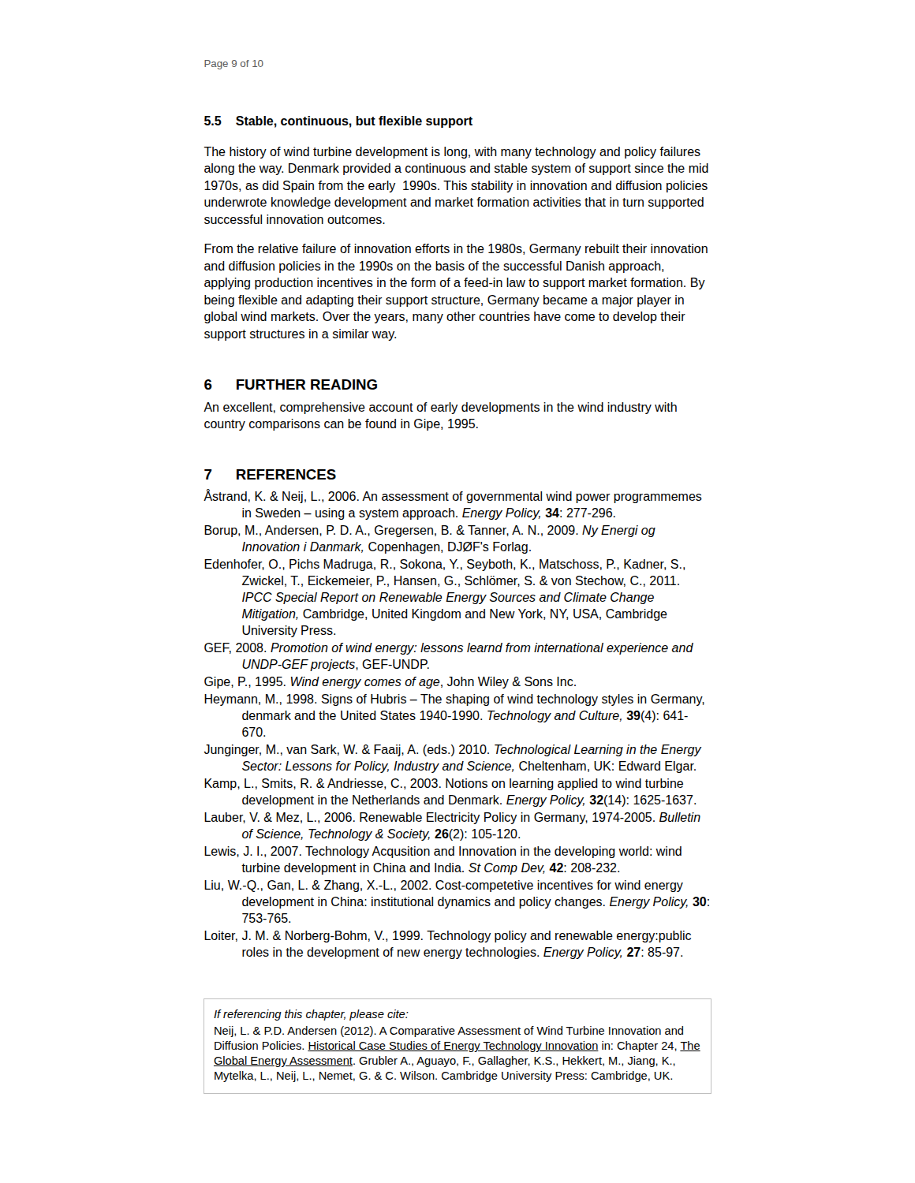Page 9 of 10
5.5 Stable, continuous, but flexible support
The history of wind turbine development is long, with many technology and policy failures along the way. Denmark provided a continuous and stable system of support since the mid 1970s, as did Spain from the early 1990s. This stability in innovation and diffusion policies underwrote knowledge development and market formation activities that in turn supported successful innovation outcomes.
From the relative failure of innovation efforts in the 1980s, Germany rebuilt their innovation and diffusion policies in the 1990s on the basis of the successful Danish approach, applying production incentives in the form of a feed-in law to support market formation. By being flexible and adapting their support structure, Germany became a major player in global wind markets. Over the years, many other countries have come to develop their support structures in a similar way.
6 FURTHER READING
An excellent, comprehensive account of early developments in the wind industry with country comparisons can be found in Gipe, 1995.
7 REFERENCES
Åstrand, K. & Neij, L., 2006. An assessment of governmental wind power programmemes in Sweden – using a system approach. Energy Policy, 34: 277-296.
Borup, M., Andersen, P. D. A., Gregersen, B. & Tanner, A. N., 2009. Ny Energi og Innovation i Danmark, Copenhagen, DJØF's Forlag.
Edenhofer, O., Pichs Madruga, R., Sokona, Y., Seyboth, K., Matschoss, P., Kadner, S., Zwickel, T., Eickemeier, P., Hansen, G., Schlömer, S. & von Stechow, C., 2011. IPCC Special Report on Renewable Energy Sources and Climate Change Mitigation, Cambridge, United Kingdom and New York, NY, USA, Cambridge University Press.
GEF, 2008. Promotion of wind energy: lessons learnd from international experience and UNDP-GEF projects, GEF-UNDP.
Gipe, P., 1995. Wind energy comes of age, John Wiley & Sons Inc.
Heymann, M., 1998. Signs of Hubris – The shaping of wind technology styles in Germany, denmark and the United States 1940-1990. Technology and Culture, 39(4): 641-670.
Junginger, M., van Sark, W. & Faaij, A. (eds.) 2010. Technological Learning in the Energy Sector: Lessons for Policy, Industry and Science, Cheltenham, UK: Edward Elgar.
Kamp, L., Smits, R. & Andriesse, C., 2003. Notions on learning applied to wind turbine development in the Netherlands and Denmark. Energy Policy, 32(14): 1625-1637.
Lauber, V. & Mez, L., 2006. Renewable Electricity Policy in Germany, 1974-2005. Bulletin of Science, Technology & Society, 26(2): 105-120.
Lewis, J. I., 2007. Technology Acqusition and Innovation in the developing world: wind turbine development in China and India. St Comp Dev, 42: 208-232.
Liu, W.-Q., Gan, L. & Zhang, X.-L., 2002. Cost-competetive incentives for wind energy development in China: institutional dynamics and policy changes. Energy Policy, 30: 753-765.
Loiter, J. M. & Norberg-Bohm, V., 1999. Technology policy and renewable energy:public roles in the development of new energy technologies. Energy Policy, 27: 85-97.
If referencing this chapter, please cite:
Neij, L. & P.D. Andersen (2012). A Comparative Assessment of Wind Turbine Innovation and Diffusion Policies. Historical Case Studies of Energy Technology Innovation in: Chapter 24, The Global Energy Assessment. Grubler A., Aguayo, F., Gallagher, K.S., Hekkert, M., Jiang, K., Mytelka, L., Neij, L., Nemet, G. & C. Wilson. Cambridge University Press: Cambridge, UK.